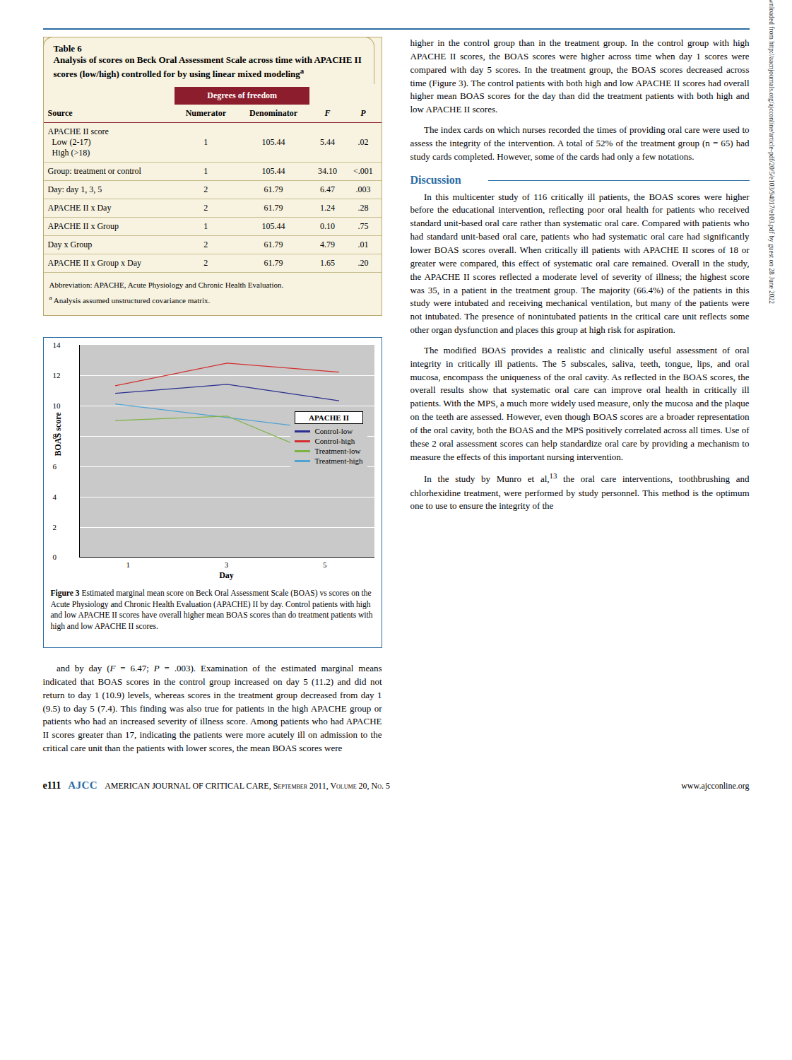Table 6 Analysis of scores on Beck Oral Assessment Scale across time with APACHE II scores (low/high) controlled for by using linear mixed modelinga
| | Degrees of freedom | | |
| Source | Numerator | Denominator | F | P |
| APACHE II score Low (2‑17) High (>18) | 1 | 105.44 | 5.44 | .02 |
| Group: treatment or control | 1 | 105.44 | 34.10 | <.001 |
| Day: day 1, 3, 5 | 2 | 61.79 | 6.47 | .003 |
| APACHE II x Day | 2 | 61.79 | 1.24 | .28 |
| APACHE II x Group | 1 | 105.44 | 0.10 | .75 |
| Day x Group | 2 | 61.79 | 4.79 | .01 |
| APACHE II x Group x Day | 2 | 61.79 | 1.65 | .20 |
Abbreviation: APACHE, Acute Physiology and Chronic Health Evaluation.
a Analysis assumed unstructured covariance matrix.
BOAS score
14
12
10
8
6
4
2
0
APACHE II
Control-low
Control-high
Treatment-low
Treatment-high
135
Day
Figure 3 Estimated marginal mean score on Beck Oral Assessment Scale (BOAS) vs scores on the Acute Physiology and Chronic Health Evaluation (APACHE) II by day. Control patients with high and low APACHE II scores have overall higher mean BOAS scores than do treatment patients with high and low APACHE II scores.
and by day (F = 6.47; P = .003). Examination of the estimated marginal means indicated that BOAS scores in the control group increased on day 5 (11.2) and did not return to day 1 (10.9) levels, whereas scores in the treatment group decreased from day 1 (9.5) to day 5 (7.4). This finding was also true for patients in the high APACHE group or patients who had an increased severity of illness score. Among patients who had APACHE II scores greater than 17, indicating the patients were more acutely ill on admission to the critical care unit than the patients with lower scores, the mean BOAS scores were
higher in the control group than in the treatment group. In the control group with high APACHE II scores, the BOAS scores were higher across time when day 1 scores were compared with day 5 scores. In the treatment group, the BOAS scores decreased across time (Figure 3). The control patients with both high and low APACHE II scores had overall higher mean BOAS scores for the day than did the treatment patients with both high and low APACHE II scores.
The index cards on which nurses recorded the times of providing oral care were used to assess the integrity of the intervention. A total of 52% of the treatment group (n = 65) had study cards completed. However, some of the cards had only a few notations.
Discussion
In this multicenter study of 116 critically ill patients, the BOAS scores were higher before the educational intervention, reflecting poor oral health for patients who received standard unit-based oral care rather than systematic oral care. Compared with patients who had standard unit-based oral care, patients who had systematic oral care had significantly lower BOAS scores overall. When critically ill patients with APACHE II scores of 18 or greater were compared, this effect of systematic oral care remained. Overall in the study, the APACHE II scores reflected a moderate level of severity of illness; the highest score was 35, in a patient in the treatment group. The majority (66.4%) of the patients in this study were intubated and receiving mechanical ventilation, but many of the patients were not intubated. The presence of nonintubated patients in the critical care unit reflects some other organ dysfunction and places this group at high risk for aspiration.
The modified BOAS provides a realistic and clinically useful assessment of oral integrity in critically ill patients. The 5 subscales, saliva, teeth, tongue, lips, and oral mucosa, encompass the uniqueness of the oral cavity. As reflected in the BOAS scores, the overall results show that systematic oral care can improve oral health in critically ill patients. With the MPS, a much more widely used measure, only the mucosa and the plaque on the teeth are assessed. However, even though BOAS scores are a broader representation of the oral cavity, both the BOAS and the MPS positively correlated across all times. Use of these 2 oral assessment scores can help standardize oral care by providing a mechanism to measure the effects of this important nursing intervention.
In the study by Munro et al,13 the oral care interventions, toothbrushing and chlorhexidine treatment, were performed by study personnel. This method is the optimum one to use to ensure the integrity of the
Downloaded from http://aacnjournals.org/ajcconline/article-pdf/20/5/e103/94017/e103.pdf by guest on 28 June 2022
e111 AJCC AMERICAN JOURNAL OF CRITICAL CARE, September 2011, Volume 20, No. 5 www.ajcconline.org